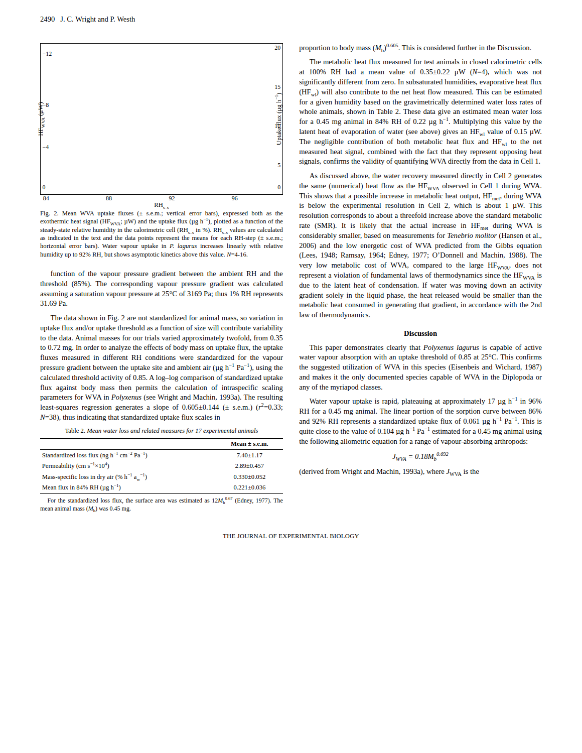2490 J. C. Wright and P. Westh
HFWVA (µW) Uptake flux (µg h−1) −12 −8 −4 0 20 15 10 5 0 84 88 92 96
RHs–s
Fig. 2. Mean WVA uptake fluxes (± s.e.m.; vertical error bars), expressed both as the exothermic heat signal (HFWVA; µW) and the uptake flux (µg h−1), plotted as a function of the steady-state relative humidity in the calorimetric cell (RHs–s in %). RHs–s values are calculated as indicated in the text and the data points represent the means for each RH-step (± s.e.m.; horizontal error bars). Water vapour uptake in P. lagurus increases linearly with relative humidity up to 92% RH, but shows asymptotic kinetics above this value. N=4-16.
function of the vapour pressure gradient between the ambient RH and the threshold (85%). The corresponding vapour pressure gradient was calculated assuming a saturation vapour pressure at 25°C of 3169 Pa; thus 1% RH represents 31.69 Pa.
The data shown in Fig. 2 are not standardized for animal mass, so variation in uptake flux and/or uptake threshold as a function of size will contribute variability to the data. Animal masses for our trials varied approximately twofold, from 0.35 to 0.72 mg. In order to analyze the effects of body mass on uptake flux, the uptake fluxes measured in different RH conditions were standardized for the vapour pressure gradient between the uptake site and ambient air (µg h−1 Pa−1), using the calculated threshold activity of 0.85. A log–log comparison of standardized uptake flux against body mass then permits the calculation of intraspecific scaling parameters for WVA in Polyxenus (see Wright and Machin, 1993a). The resulting least-squares regression generates a slope of 0.605±0.144 (± s.e.m.) (r2=0.33; N=38), thus indicating that standardized uptake flux scales in
Table 2. Mean water loss and related measures for 17 experimental animals
| | Mean ± s.e.m. |
| --- | --- |
| Standardized loss flux (ng h −1 cm −2 Pa −1 ) | 7.40±1.17 |
| Permeability (cm s −1 ×10 4 ) | 2.89±0.457 |
| Mass-specific loss in dry air (% h −1 a w −1 ) | 0.330±0.052 |
| Mean flux in 84% RH (µg h −1 ) | 0.221±0.036 |
For the standardized loss flux, the surface area was estimated as 12Mb0.67 (Edney, 1977). The mean animal mass (Mb) was 0.45 mg.
proportion to body mass (Mb)0.605. This is considered further in the Discussion.
The metabolic heat flux measured for test animals in closed calorimetric cells at 100% RH had a mean value of 0.35±0.22 µW (N=4), which was not significantly different from zero. In subsaturated humidities, evaporative heat flux (HFwl) will also contribute to the net heat flow measured. This can be estimated for a given humidity based on the gravimetrically determined water loss rates of whole animals, shown in Table 2. These data give an estimated mean water loss for a 0.45 mg animal in 84% RH of 0.22 µg h−1. Multiplying this value by the latent heat of evaporation of water (see above) gives an HFwl value of 0.15 µW. The negligible contribution of both metabolic heat flux and HFwl to the net measured heat signal, combined with the fact that they represent opposing heat signals, confirms the validity of quantifying WVA directly from the data in Cell 1.
As discussed above, the water recovery measured directly in Cell 2 generates the same (numerical) heat flow as the HFWVA observed in Cell 1 during WVA. This shows that a possible increase in metabolic heat output, HFmet, during WVA is below the experimental resolution in Cell 2, which is about 1 µW. This resolution corresponds to about a threefold increase above the standard metabolic rate (SMR). It is likely that the actual increase in HFmet during WVA is considerably smaller, based on measurements for Tenebrio molitor (Hansen et al., 2006) and the low energetic cost of WVA predicted from the Gibbs equation (Lees, 1948; Ramsay, 1964; Edney, 1977; O’Donnell and Machin, 1988). The very low metabolic cost of WVA, compared to the large HFWVA, does not represent a violation of fundamental laws of thermodynamics since the HFWVA is due to the latent heat of condensation. If water was moving down an activity gradient solely in the liquid phase, the heat released would be smaller than the metabolic heat consumed in generating that gradient, in accordance with the 2nd law of thermodynamics.
Discussion
This paper demonstrates clearly that Polyxenus lagurus is capable of active water vapour absorption with an uptake threshold of 0.85 at 25°C. This confirms the suggested utilization of WVA in this species (Eisenbeis and Wichard, 1987) and makes it the only documented species capable of WVA in the Diplopoda or any of the myriapod classes.
Water vapour uptake is rapid, plateauing at approximately 17 µg h−1 in 96% RH for a 0.45 mg animal. The linear portion of the sorption curve between 86% and 92% RH represents a standardized uptake flux of 0.061 µg h−1 Pa−1. This is quite close to the value of 0.104 µg h−1 Pa−1 estimated for a 0.45 mg animal using the following allometric equation for a range of vapour-absorbing arthropods:
JWVA = 0.18Mb0.692
(derived from Wright and Machin, 1993a), where JWVA is the
THE JOURNAL OF EXPERIMENTAL BIOLOGY